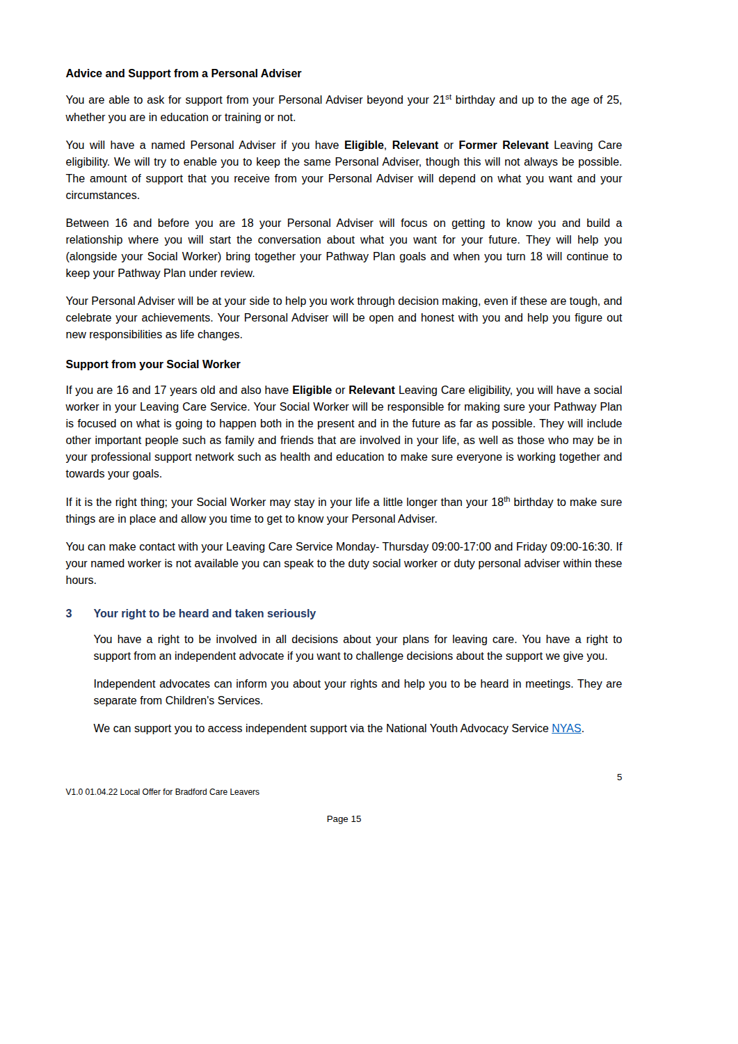Advice and Support from a Personal Adviser
You are able to ask for support from your Personal Adviser beyond your 21st birthday and up to the age of 25, whether you are in education or training or not.
You will have a named Personal Adviser if you have Eligible, Relevant or Former Relevant Leaving Care eligibility. We will try to enable you to keep the same Personal Adviser, though this will not always be possible. The amount of support that you receive from your Personal Adviser will depend on what you want and your circumstances.
Between 16 and before you are 18 your Personal Adviser will focus on getting to know you and build a relationship where you will start the conversation about what you want for your future. They will help you (alongside your Social Worker) bring together your Pathway Plan goals and when you turn 18 will continue to keep your Pathway Plan under review.
Your Personal Adviser will be at your side to help you work through decision making, even if these are tough, and celebrate your achievements. Your Personal Adviser will be open and honest with you and help you figure out new responsibilities as life changes.
Support from your Social Worker
If you are 16 and 17 years old and also have Eligible or Relevant Leaving Care eligibility, you will have a social worker in your Leaving Care Service. Your Social Worker will be responsible for making sure your Pathway Plan is focused on what is going to happen both in the present and in the future as far as possible. They will include other important people such as family and friends that are involved in your life, as well as those who may be in your professional support network such as health and education to make sure everyone is working together and towards your goals.
If it is the right thing; your Social Worker may stay in your life a little longer than your 18th birthday to make sure things are in place and allow you time to get to know your Personal Adviser.
You can make contact with your Leaving Care Service Monday- Thursday 09:00-17:00 and Friday 09:00-16:30. If your named worker is not available you can speak to the duty social worker or duty personal adviser within these hours.
3 Your right to be heard and taken seriously
You have a right to be involved in all decisions about your plans for leaving care. You have a right to support from an independent advocate if you want to challenge decisions about the support we give you.
Independent advocates can inform you about your rights and help you to be heard in meetings. They are separate from Children's Services.
We can support you to access independent support via the National Youth Advocacy Service NYAS.
5
V1.0 01.04.22 Local Offer for Bradford Care Leavers
Page 15